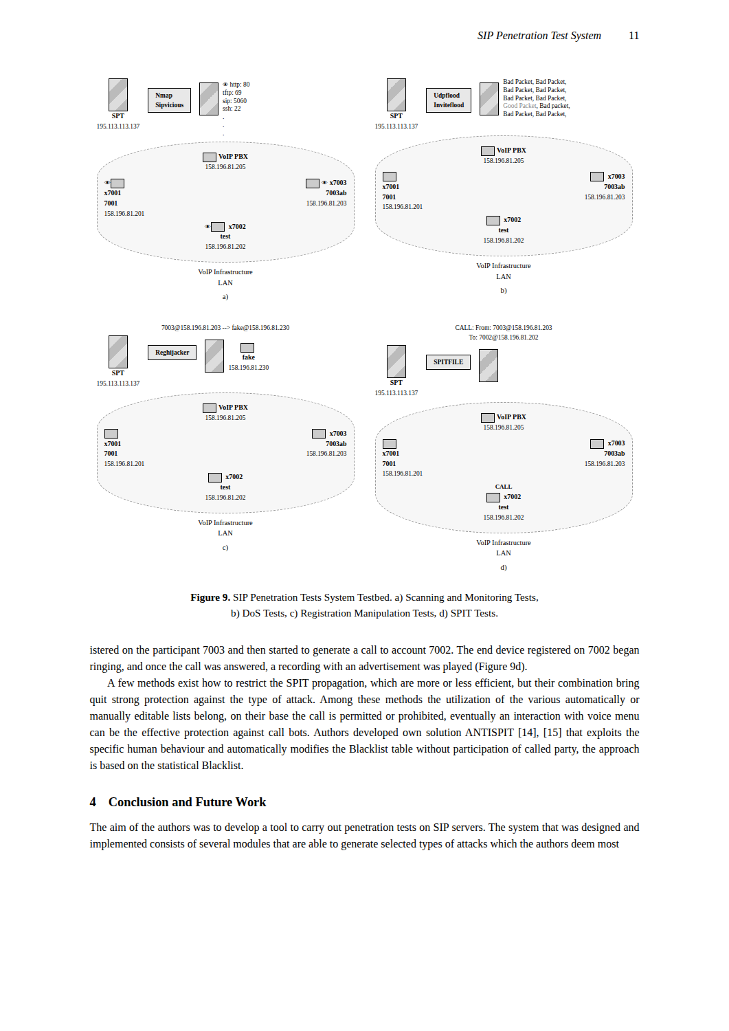SIP Penetration Test System 11
SPT
195.113.113.137
Nmap
Sipvicious
👁 http: 80
tftp: 69
sip: 5060
ssh: 22
.
.
.
VoIP PBX
158.196.81.205
👁
x7001
7001
158.196.81.201
👁 x7003
7003ab
158.196.81.203
👁 x7002
test
158.196.81.202
VoIP Infrastructure
LAN
a)
SPT
195.113.113.137
Udpflood
Inviteflood
Bad Packet, Bad Packet,
Bad Packet, Bad Packet,
Bad Packet, Bad Packet,
Good Packet, Bad packet,
Bad Packet, Bad Packet,
VoIP PBX
158.196.81.205
x7001
7001
158.196.81.201
x7003
7003ab
158.196.81.203
x7002
test
158.196.81.202
VoIP Infrastructure
LAN
b)
7003@158.196.81.203 --> fake@158.196.81.230
SPT
195.113.113.137
Reghijacker
fake
158.196.81.230
VoIP PBX
158.196.81.205
x7001
7001
158.196.81.201
x7003
7003ab
158.196.81.203
x7002
test
158.196.81.202
VoIP Infrastructure
LAN
c)
CALL: From: 7003@158.196.81.203
To: 7002@158.196.81.202
SPT
195.113.113.137
SPITFILE
VoIP PBX
158.196.81.205
x7001
7001
158.196.81.201
x7003
7003ab
158.196.81.203
CALL
x7002
test
158.196.81.202
VoIP Infrastructure
LAN
d)
Figure 9. SIP Penetration Tests System Testbed. a) Scanning and Monitoring Tests, b) DoS Tests, c) Registration Manipulation Tests, d) SPIT Tests.
istered on the participant 7003 and then started to generate a call to account 7002. The end device registered on 7002 began ringing, and once the call was answered, a recording with an advertisement was played (Figure 9d).
A few methods exist how to restrict the SPIT propagation, which are more or less efficient, but their combination bring quit strong protection against the type of attack. Among these methods the utilization of the various automatically or manually editable lists belong, on their base the call is permitted or prohibited, eventually an interaction with voice menu can be the effective protection against call bots. Authors developed own solution ANTISPIT [14], [15] that exploits the specific human behaviour and automatically modifies the Blacklist table without participation of called party, the approach is based on the statistical Blacklist.
4 Conclusion and Future Work
The aim of the authors was to develop a tool to carry out penetration tests on SIP servers. The system that was designed and implemented consists of several modules that are able to generate selected types of attacks which the authors deem most